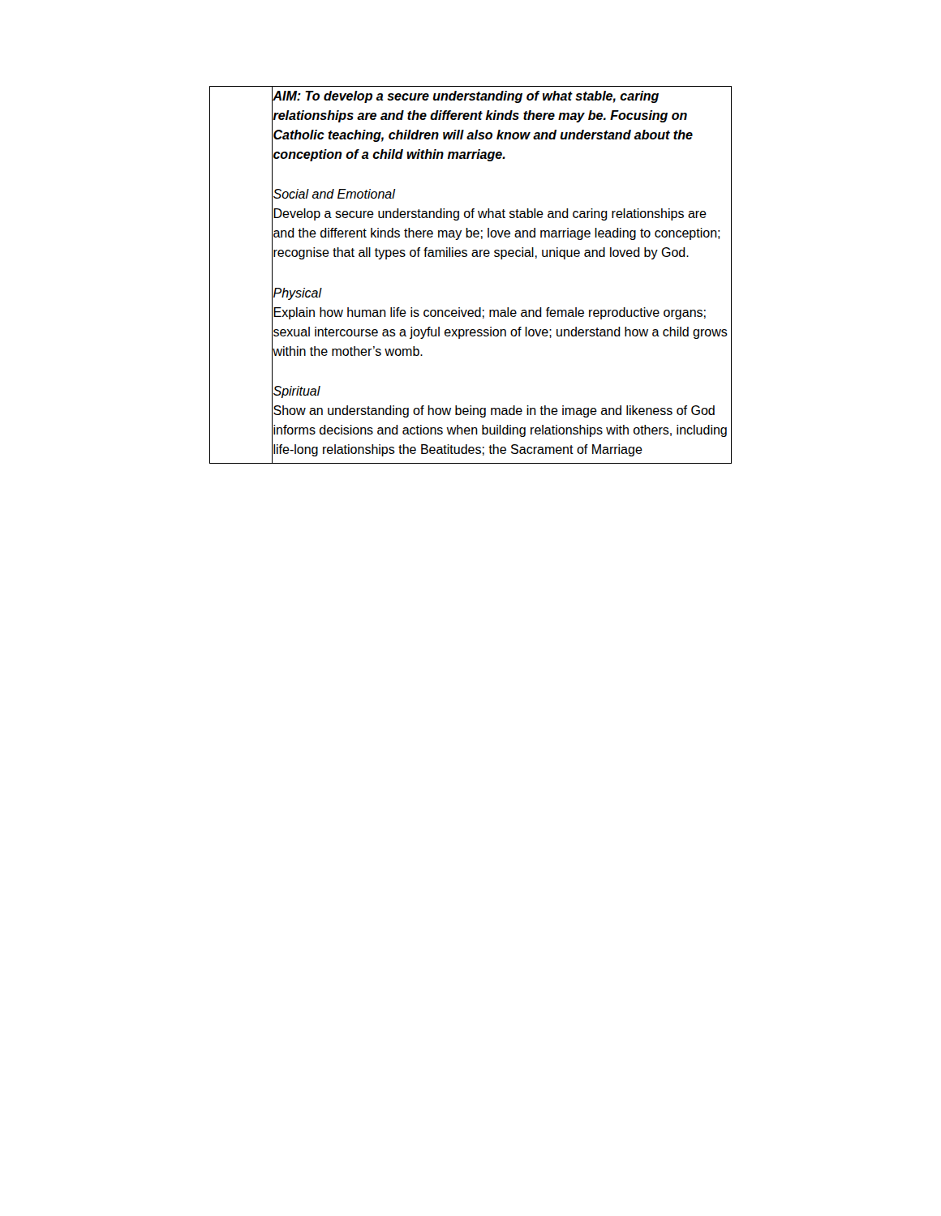| | AIM: To develop a secure understanding of what stable, caring relationships are and the different kinds there may be. Focusing on Catholic teaching, children will also know and understand about the conception of a child within marriage. Social and Emotional Develop a secure understanding of what stable and caring relationships are and the different kinds there may be; love and marriage leading to conception; recognise that all types of families are special, unique and loved by God. Physical Explain how human life is conceived; male and female reproductive organs; sexual intercourse as a joyful expression of love; understand how a child grows within the mother’s womb. Spiritual Show an understanding of how being made in the image and likeness of God informs decisions and actions when building relationships with others, including life-long relationships the Beatitudes; the Sacrament of Marriage |